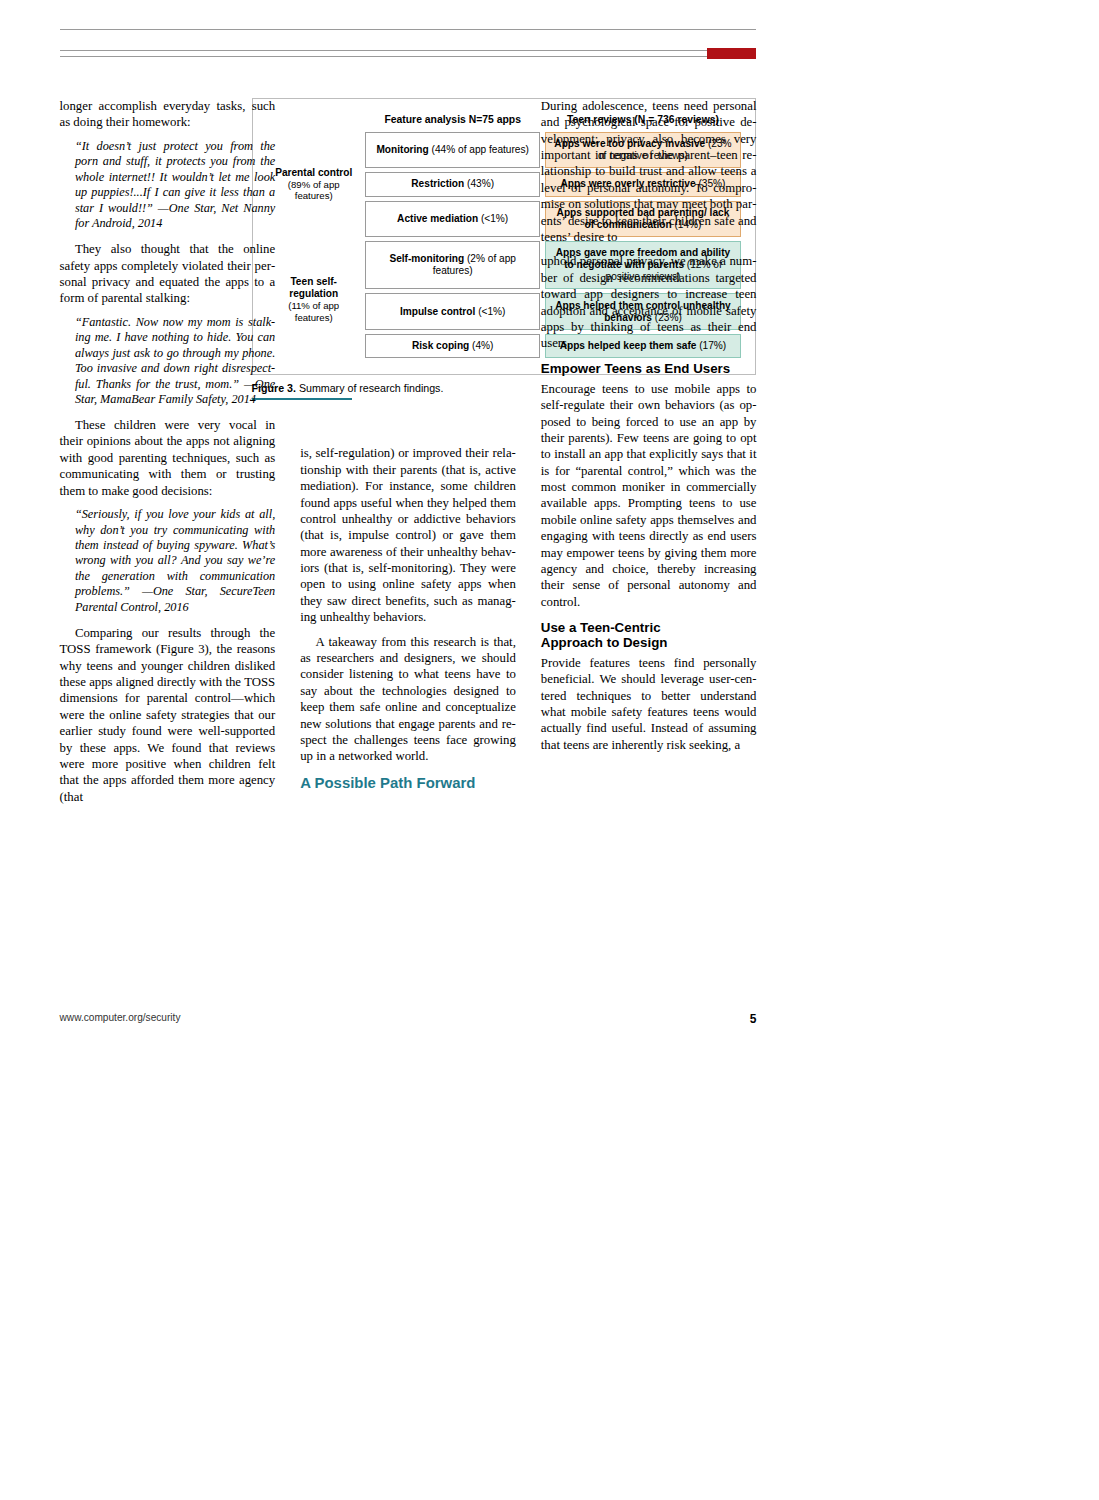| | Feature analysis N=75 apps | Teen reviews (N = 736 reviews) |
| Parental control (89% of app features) | Monitoring (44% of app features) | Apps were too privacy invasive (23% of negative reviews) |
| Restriction (43%) | Apps were overly restrictive (35%) |
| Active mediation (<1%) | Apps supported bad parenting/ lack of communication (14%) |
| Teen self-regulation (11% of app features) | Self-monitoring (2% of app features) | Apps gave more freedom and ability to negotiate with parents (12% of positive reviews) |
| Impulse control (<1%) | Apps helped them control unhealthy behaviors (23%) |
| Risk coping (4%) | Apps helped keep them safe (17%) |
Figure 3. Summary of research findings.
longer accomplish everyday tasks, such as doing their homework:
“It doesn’t just protect you from the porn and stuff, it protects you from the whole internet!! It wouldn’t let me look up puppies!...If I can give it less than a star I would!!” —One Star, Net Nanny for Android, 2014
They also thought that the online safety apps completely violated their personal privacy and equated the apps to a form of parental stalking:
“Fantastic. Now now my mom is stalking me. I have nothing to hide. You can always just ask to go through my phone. Too invasive and down right disrespectful. Thanks for the trust, mom.” —One Star, MamaBear Family Safety, 2014
These children were very vocal in their opinions about the apps not aligning with good parenting techniques, such as communicating with them or trusting them to make good decisions:
“Seriously, if you love your kids at all, why don’t you try communicating with them instead of buying spyware. What’s wrong with you all? And you say we’re the generation with communication problems.” —One Star, SecureTeen Parental Control, 2016
Comparing our results through the TOSS framework (Figure 3), the reasons why teens and younger children disliked these apps aligned directly with the TOSS dimensions for parental control—which were the online safety strategies that our earlier study found were well-supported by these apps. We found that reviews were more positive when children felt that the apps afforded them more agency (that
is, self-regulation) or improved their relationship with their parents (that is, active mediation). For instance, some children found apps useful when they helped them control unhealthy or addictive behaviors (that is, impulse control) or gave them more awareness of their unhealthy behaviors (that is, self-monitoring). They were open to using online safety apps when they saw direct benefits, such as managing unhealthy behaviors.
A takeaway from this research is that, as researchers and designers, we should consider listening to what teens have to say about the technologies designed to keep them safe online and conceptualize new solutions that engage parents and respect the challenges teens face growing up in a networked world.
A Possible Path Forward
During adolescence, teens need personal and psychological space for positive development; privacy also becomes very important in terms of the parent–teen relationship to build trust and allow teens a level of personal autonomy. To compromise on solutions that may meet both parents’ desire to keep their children safe and teens’ desire to
uphold personal privacy, we make a number of design recommendations targeted toward app designers to increase teen adoption and acceptance of mobile safety apps by thinking of teens as their end users.
Empower Teens as End Users
Encourage teens to use mobile apps to self-regulate their own behaviors (as opposed to being forced to use an app by their parents). Few teens are going to opt to install an app that explicitly says that it is for “parental control,” which was the most common moniker in commercially available apps. Prompting teens to use mobile online safety apps themselves and engaging with teens directly as end users may empower teens by giving them more agency and choice, thereby increasing their sense of personal autonomy and control.
Use a Teen-Centric
Approach to Design
Provide features teens find personally beneficial. We should leverage user-centered techniques to better understand what mobile safety features teens would actually find useful. Instead of assuming that teens are inherently risk seeking, a
www.computer.org/security 5